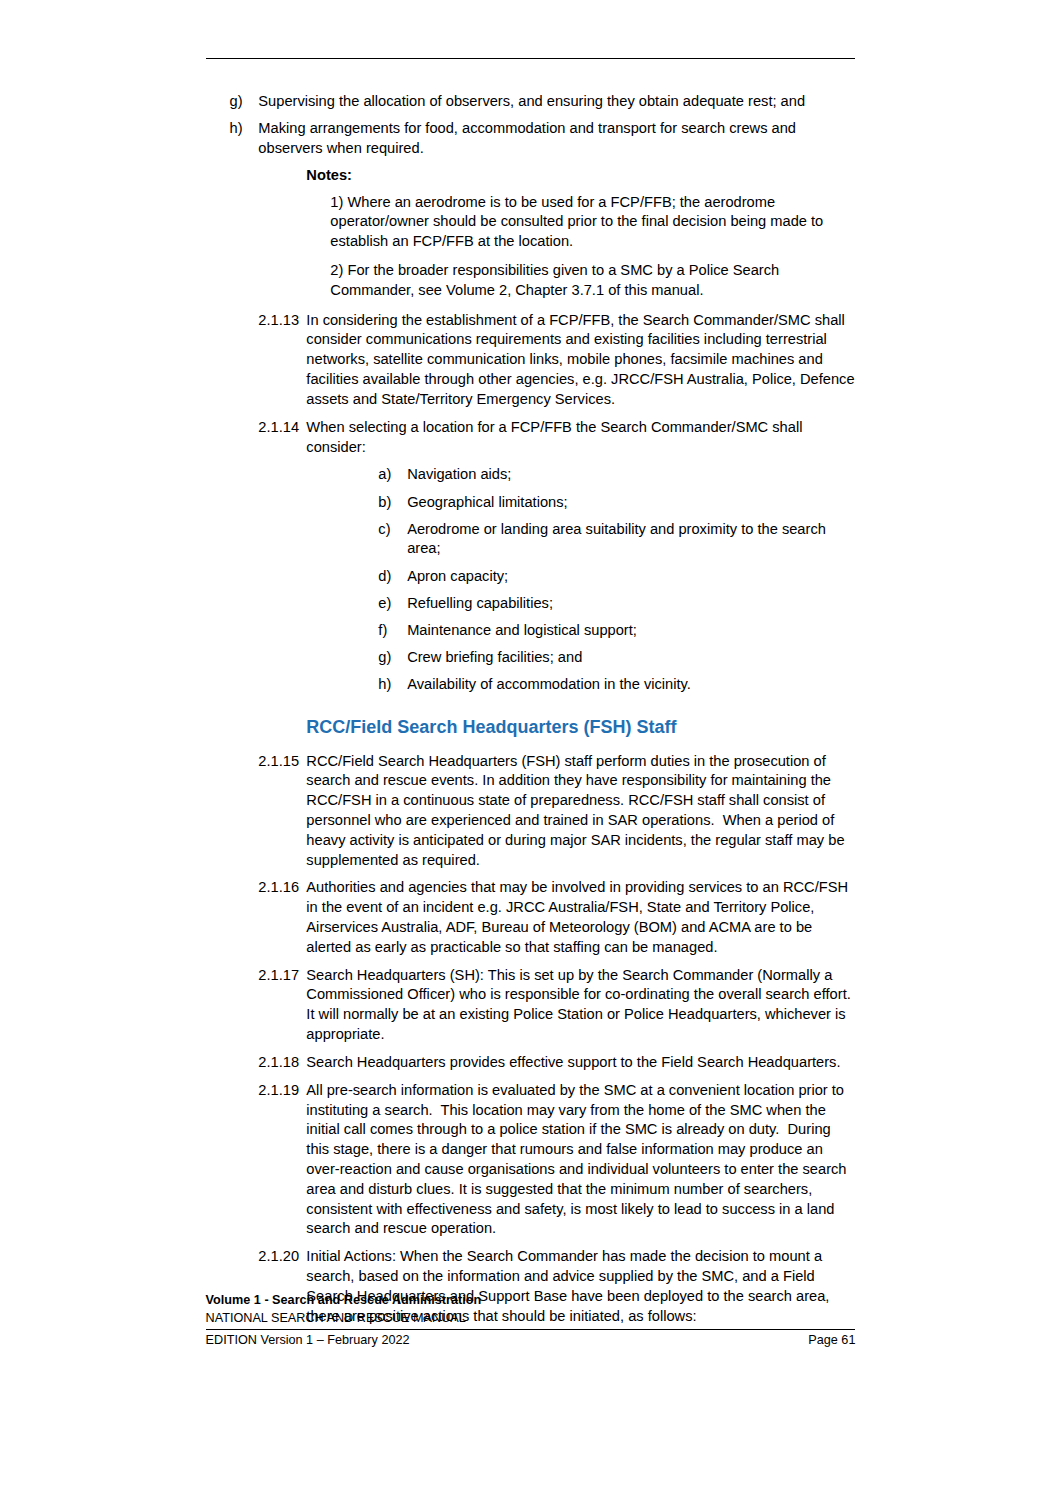g)
Supervising the allocation of observers, and ensuring they obtain adequate rest; and
h)
Making arrangements for food, accommodation and transport for search crews and observers when required.
Notes:
1) Where an aerodrome is to be used for a FCP/FFB; the aerodrome operator/owner should be consulted prior to the final decision being made to establish an FCP/FFB at the location.
2) For the broader responsibilities given to a SMC by a Police Search Commander, see Volume 2, Chapter 3.7.1 of this manual.
2.1.13
In considering the establishment of a FCP/FFB, the Search Commander/SMC shall consider communications requirements and existing facilities including terrestrial networks, satellite communication links, mobile phones, facsimile machines and facilities available through other agencies, e.g. JRCC/FSH Australia, Police, Defence assets and State/Territory Emergency Services.
2.1.14
When selecting a location for a FCP/FFB the Search Commander/SMC shall consider:
a)
Navigation aids;
b)
Geographical limitations;
c)
Aerodrome or landing area suitability and proximity to the search area;
d)
Apron capacity;
e)
Refuelling capabilities;
f)
Maintenance and logistical support;
g)
Crew briefing facilities; and
h)
Availability of accommodation in the vicinity.
RCC/Field Search Headquarters (FSH) Staff
2.1.15
RCC/Field Search Headquarters (FSH) staff perform duties in the prosecution of search and rescue events. In addition they have responsibility for maintaining the RCC/FSH in a continuous state of preparedness. RCC/FSH staff shall consist of personnel who are experienced and trained in SAR operations. When a period of heavy activity is anticipated or during major SAR incidents, the regular staff may be supplemented as required.
2.1.16
Authorities and agencies that may be involved in providing services to an RCC/FSH in the event of an incident e.g. JRCC Australia/FSH, State and Territory Police, Airservices Australia, ADF, Bureau of Meteorology (BOM) and ACMA are to be alerted as early as practicable so that staffing can be managed.
2.1.17
Search Headquarters (SH): This is set up by the Search Commander (Normally a Commissioned Officer) who is responsible for co-ordinating the overall search effort. It will normally be at an existing Police Station or Police Headquarters, whichever is appropriate.
2.1.18
Search Headquarters provides effective support to the Field Search Headquarters.
2.1.19
All pre-search information is evaluated by the SMC at a convenient location prior to instituting a search. This location may vary from the home of the SMC when the initial call comes through to a police station if the SMC is already on duty. During this stage, there is a danger that rumours and false information may produce an over-reaction and cause organisations and individual volunteers to enter the search area and disturb clues. It is suggested that the minimum number of searchers, consistent with effectiveness and safety, is most likely to lead to success in a land search and rescue operation.
2.1.20
Initial Actions: When the Search Commander has made the decision to mount a search, based on the information and advice supplied by the SMC, and a Field Search Headquarters and Support Base have been deployed to the search area, there are positive actions that should be initiated, as follows:
Volume 1 - Search and Rescue Administration
NATIONAL SEARCH AND RESCUE MANUAL
EDITION Version 1 – February 2022 Page 61